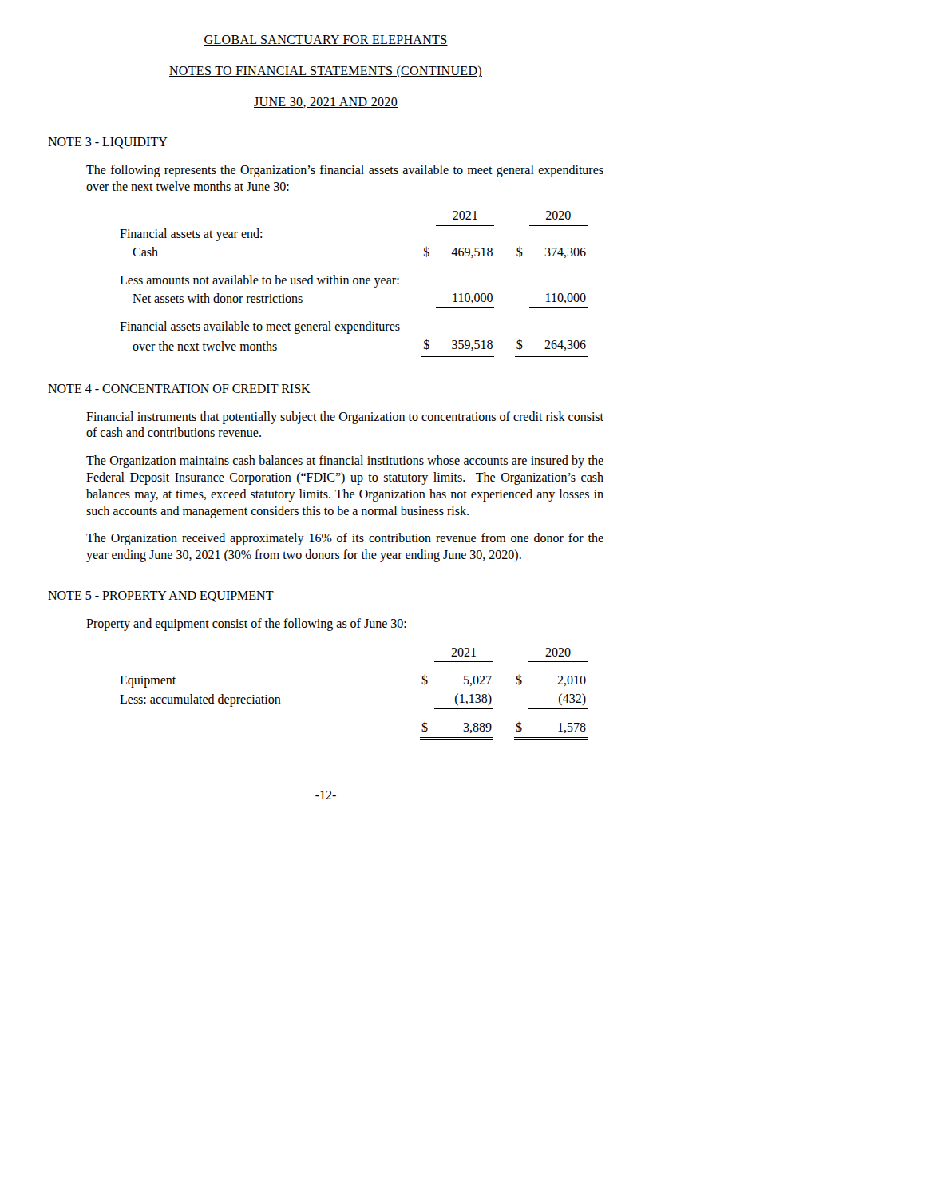GLOBAL SANCTUARY FOR ELEPHANTS
NOTES TO FINANCIAL STATEMENTS (CONTINUED)
JUNE 30, 2021 AND 2020
NOTE 3 - LIQUIDITY
The following represents the Organization’s financial assets available to meet general expenditures over the next twelve months at June 30:
| | | | 2021 | | | 2020 |
| Financial assets at year end: | | | | | | |
| Cash | | $ | 469,518 | | $ | 374,306 |
| Less amounts not available to be used within one year: | | | | | | |
| Net assets with donor restrictions | | | 110,000 | | | 110,000 |
| Financial assets available to meet general expenditures | | | | | | |
| over the next twelve months | | $ | 359,518 | | $ | 264,306 |
NOTE 4 - CONCENTRATION OF CREDIT RISK
Financial instruments that potentially subject the Organization to concentrations of credit risk consist of cash and contributions revenue.
The Organization maintains cash balances at financial institutions whose accounts are insured by the Federal Deposit Insurance Corporation (“FDIC”) up to statutory limits. The Organization’s cash balances may, at times, exceed statutory limits. The Organization has not experienced any losses in such accounts and management considers this to be a normal business risk.
The Organization received approximately 16% of its contribution revenue from one donor for the year ending June 30, 2021 (30% from two donors for the year ending June 30, 2020).
NOTE 5 - PROPERTY AND EQUIPMENT
Property and equipment consist of the following as of June 30:
| | | | 2021 | | | 2020 |
| Equipment | | $ | 5,027 | | $ | 2,010 |
| Less: accumulated depreciation | | | (1,138) | | | (432) |
| | | $ | 3,889 | | $ | 1,578 |
-12-